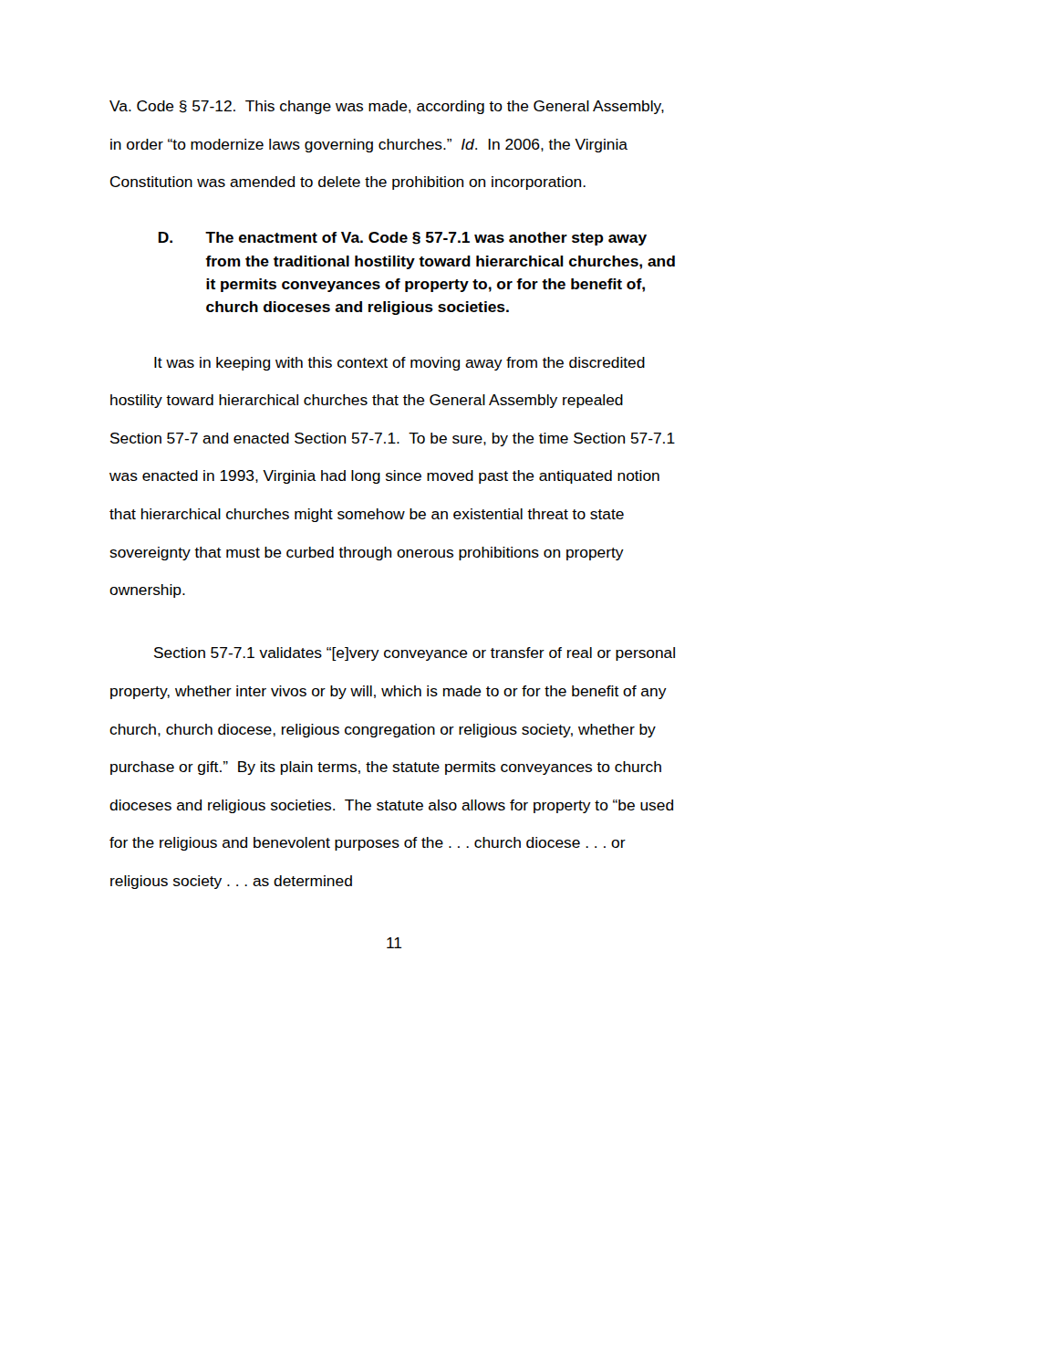Va. Code § 57-12. This change was made, according to the General Assembly, in order “to modernize laws governing churches.” Id. In 2006, the Virginia Constitution was amended to delete the prohibition on incorporation.
D. The enactment of Va. Code § 57-7.1 was another step away from the traditional hostility toward hierarchical churches, and it permits conveyances of property to, or for the benefit of, church dioceses and religious societies.
It was in keeping with this context of moving away from the discredited hostility toward hierarchical churches that the General Assembly repealed Section 57-7 and enacted Section 57-7.1. To be sure, by the time Section 57-7.1 was enacted in 1993, Virginia had long since moved past the antiquated notion that hierarchical churches might somehow be an existential threat to state sovereignty that must be curbed through onerous prohibitions on property ownership.
Section 57-7.1 validates “[e]very conveyance or transfer of real or personal property, whether inter vivos or by will, which is made to or for the benefit of any church, church diocese, religious congregation or religious society, whether by purchase or gift.” By its plain terms, the statute permits conveyances to church dioceses and religious societies. The statute also allows for property to “be used for the religious and benevolent purposes of the . . . church diocese . . . or religious society . . . as determined
11